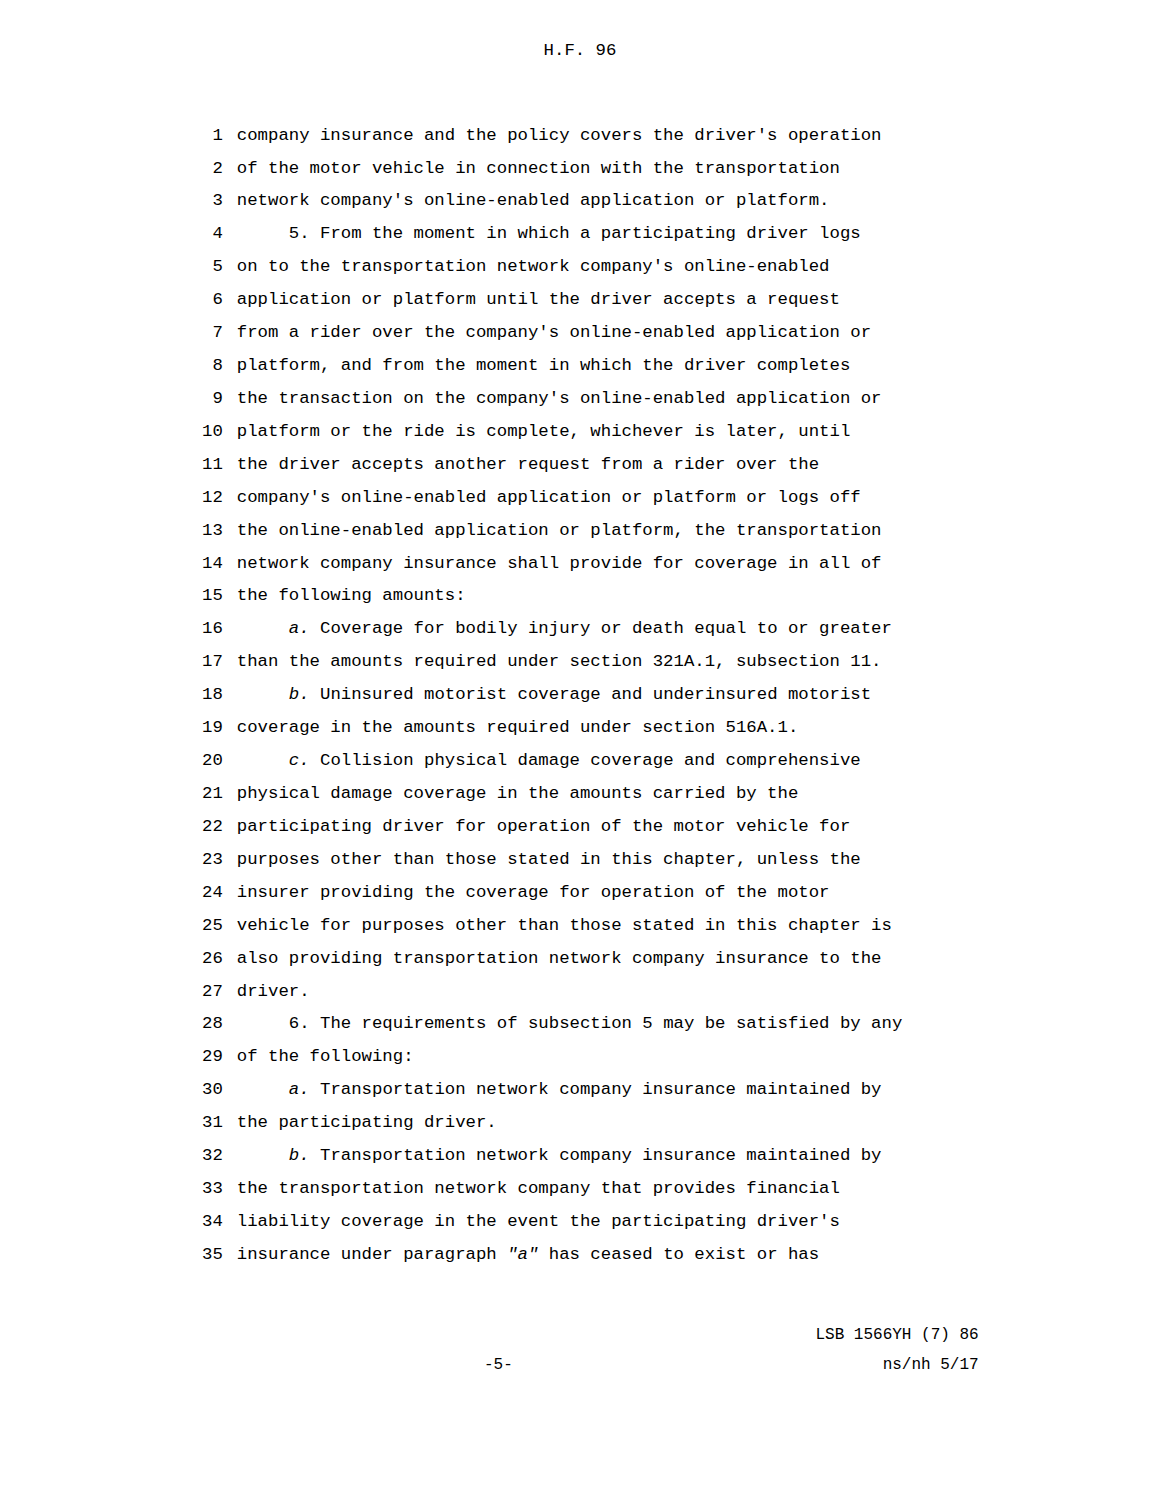H.F. 96
company insurance and the policy covers the driver's operation
of the motor vehicle in connection with the transportation
network company's online-enabled application or platform.
5. From the moment in which a participating driver logs
on to the transportation network company's online-enabled
application or platform until the driver accepts a request
from a rider over the company's online-enabled application or
platform, and from the moment in which the driver completes
the transaction on the company's online-enabled application or
platform or the ride is complete, whichever is later, until
the driver accepts another request from a rider over the
company's online-enabled application or platform or logs off
the online-enabled application or platform, the transportation
network company insurance shall provide for coverage in all of
the following amounts:
a. Coverage for bodily injury or death equal to or greater
than the amounts required under section 321A.1, subsection 11.
b. Uninsured motorist coverage and underinsured motorist
coverage in the amounts required under section 516A.1.
c. Collision physical damage coverage and comprehensive
physical damage coverage in the amounts carried by the
participating driver for operation of the motor vehicle for
purposes other than those stated in this chapter, unless the
insurer providing the coverage for operation of the motor
vehicle for purposes other than those stated in this chapter is
also providing transportation network company insurance to the
driver.
6. The requirements of subsection 5 may be satisfied by any
of the following:
a. Transportation network company insurance maintained by
the participating driver.
b. Transportation network company insurance maintained by
the transportation network company that provides financial
liability coverage in the event the participating driver's
insurance under paragraph "a" has ceased to exist or has
-5-
LSB 1566YH (7) 86 ns/nh 5/17